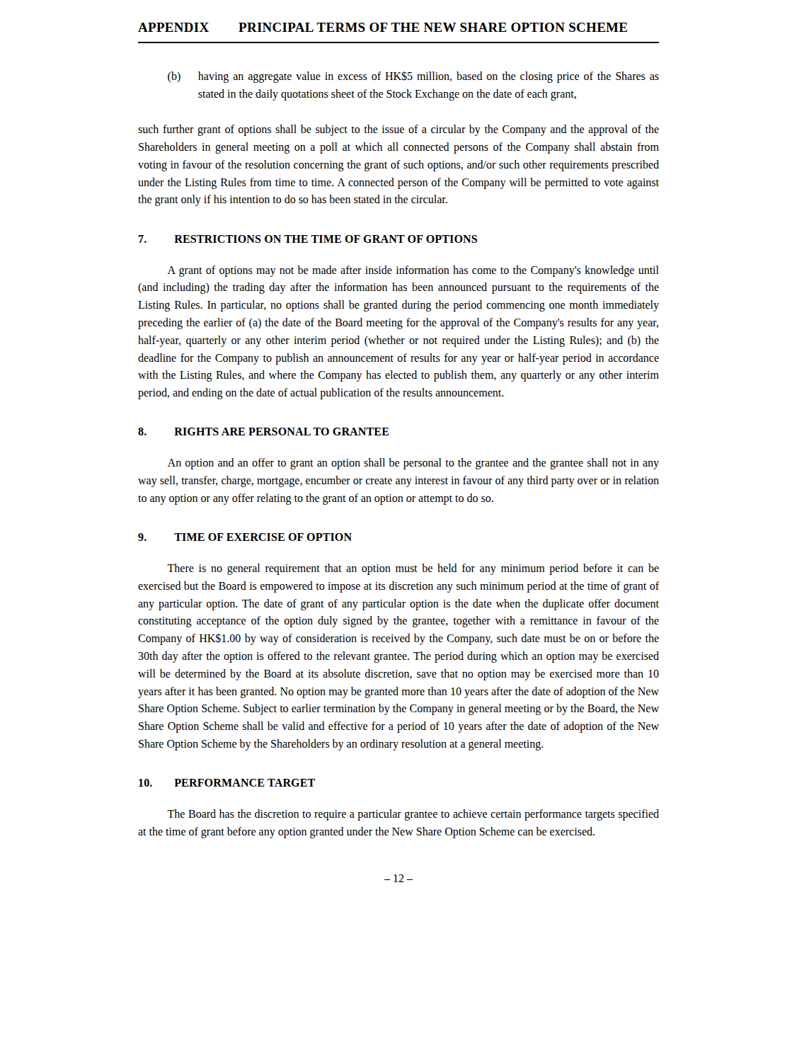APPENDIX PRINCIPAL TERMS OF THE NEW SHARE OPTION SCHEME
(b) having an aggregate value in excess of HK$5 million, based on the closing price of the Shares as stated in the daily quotations sheet of the Stock Exchange on the date of each grant,
such further grant of options shall be subject to the issue of a circular by the Company and the approval of the Shareholders in general meeting on a poll at which all connected persons of the Company shall abstain from voting in favour of the resolution concerning the grant of such options, and/or such other requirements prescribed under the Listing Rules from time to time. A connected person of the Company will be permitted to vote against the grant only if his intention to do so has been stated in the circular.
7. Restrictions on the time of grant of options
A grant of options may not be made after inside information has come to the Company's knowledge until (and including) the trading day after the information has been announced pursuant to the requirements of the Listing Rules. In particular, no options shall be granted during the period commencing one month immediately preceding the earlier of (a) the date of the Board meeting for the approval of the Company's results for any year, half-year, quarterly or any other interim period (whether or not required under the Listing Rules); and (b) the deadline for the Company to publish an announcement of results for any year or half-year period in accordance with the Listing Rules, and where the Company has elected to publish them, any quarterly or any other interim period, and ending on the date of actual publication of the results announcement.
8. Rights are personal to grantee
An option and an offer to grant an option shall be personal to the grantee and the grantee shall not in any way sell, transfer, charge, mortgage, encumber or create any interest in favour of any third party over or in relation to any option or any offer relating to the grant of an option or attempt to do so.
9. Time of exercise of option
There is no general requirement that an option must be held for any minimum period before it can be exercised but the Board is empowered to impose at its discretion any such minimum period at the time of grant of any particular option. The date of grant of any particular option is the date when the duplicate offer document constituting acceptance of the option duly signed by the grantee, together with a remittance in favour of the Company of HK$1.00 by way of consideration is received by the Company, such date must be on or before the 30th day after the option is offered to the relevant grantee. The period during which an option may be exercised will be determined by the Board at its absolute discretion, save that no option may be exercised more than 10 years after it has been granted. No option may be granted more than 10 years after the date of adoption of the New Share Option Scheme. Subject to earlier termination by the Company in general meeting or by the Board, the New Share Option Scheme shall be valid and effective for a period of 10 years after the date of adoption of the New Share Option Scheme by the Shareholders by an ordinary resolution at a general meeting.
10. Performance target
The Board has the discretion to require a particular grantee to achieve certain performance targets specified at the time of grant before any option granted under the New Share Option Scheme can be exercised.
– 12 –